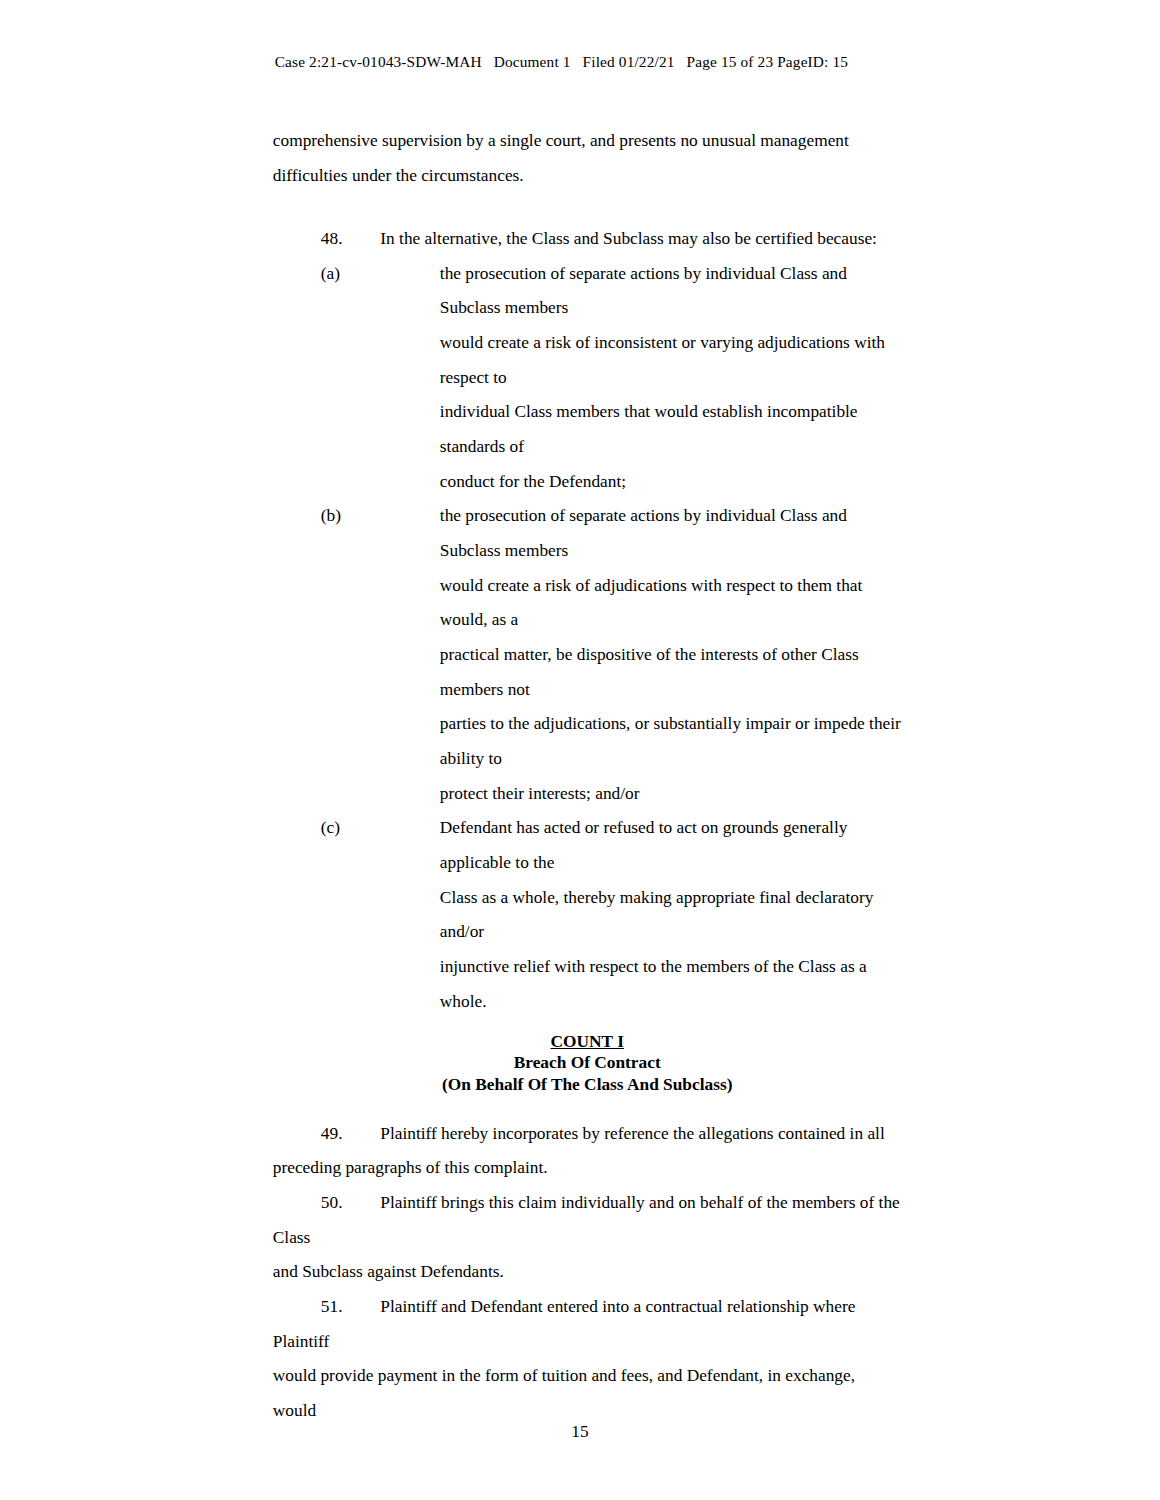Case 2:21-cv-01043-SDW-MAH Document 1 Filed 01/22/21 Page 15 of 23 PageID: 15
comprehensive supervision by a single court, and presents no unusual management difficulties under the circumstances.
48. In the alternative, the Class and Subclass may also be certified because:
(a) the prosecution of separate actions by individual Class and Subclass members
would create a risk of inconsistent or varying adjudications with respect to
individual Class members that would establish incompatible standards of
conduct for the Defendant;
(b) the prosecution of separate actions by individual Class and Subclass members
would create a risk of adjudications with respect to them that would, as a
practical matter, be dispositive of the interests of other Class members not
parties to the adjudications, or substantially impair or impede their ability to
protect their interests; and/or
(c) Defendant has acted or refused to act on grounds generally applicable to the
Class as a whole, thereby making appropriate final declaratory and/or
injunctive relief with respect to the members of the Class as a whole.
COUNT I
Breach Of Contract
(On Behalf Of The Class And Subclass)
49. Plaintiff hereby incorporates by reference the allegations contained in all
preceding paragraphs of this complaint.
50. Plaintiff brings this claim individually and on behalf of the members of the Class
and Subclass against Defendants.
51. Plaintiff and Defendant entered into a contractual relationship where Plaintiff
would provide payment in the form of tuition and fees, and Defendant, in exchange, would
15